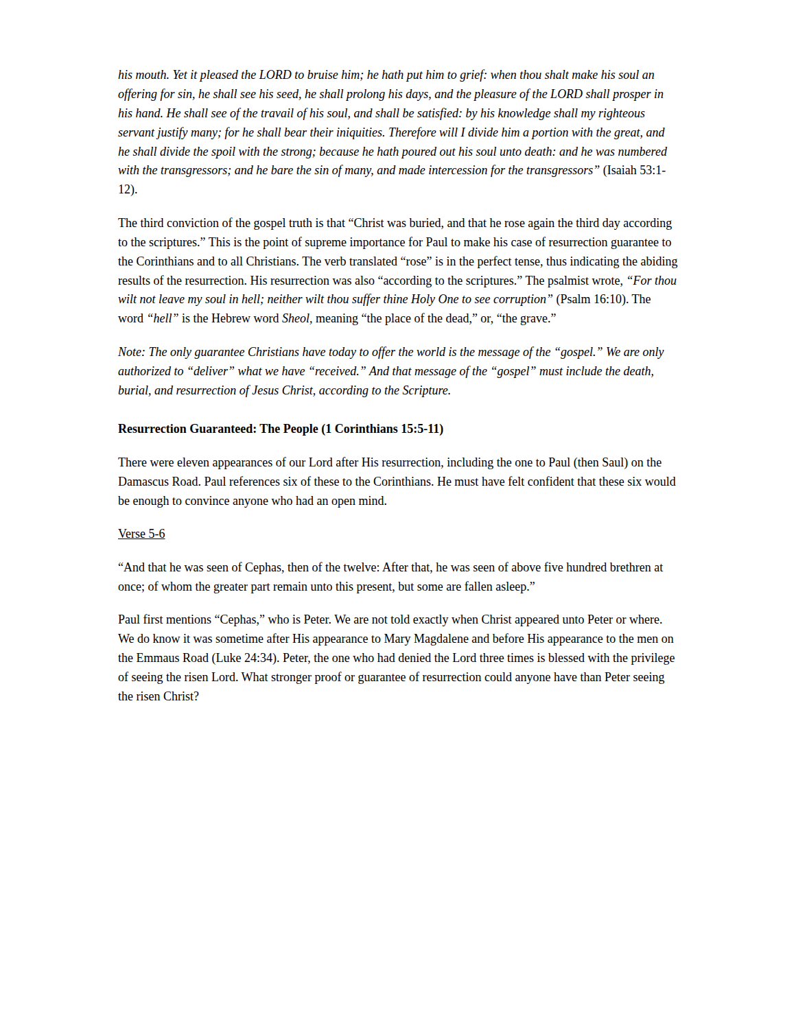his mouth. Yet it pleased the LORD to bruise him; he hath put him to grief: when thou shalt make his soul an offering for sin, he shall see his seed, he shall prolong his days, and the pleasure of the LORD shall prosper in his hand. He shall see of the travail of his soul, and shall be satisfied: by his knowledge shall my righteous servant justify many; for he shall bear their iniquities. Therefore will I divide him a portion with the great, and he shall divide the spoil with the strong; because he hath poured out his soul unto death: and he was numbered with the transgressors; and he bare the sin of many, and made intercession for the transgressors” (Isaiah 53:1-12).
The third conviction of the gospel truth is that “Christ was buried, and that he rose again the third day according to the scriptures.” This is the point of supreme importance for Paul to make his case of resurrection guarantee to the Corinthians and to all Christians. The verb translated “rose” is in the perfect tense, thus indicating the abiding results of the resurrection. His resurrection was also “according to the scriptures.” The psalmist wrote, “For thou wilt not leave my soul in hell; neither wilt thou suffer thine Holy One to see corruption” (Psalm 16:10). The word “hell” is the Hebrew word Sheol, meaning “the place of the dead,” or, “the grave.”
Note: The only guarantee Christians have today to offer the world is the message of the “gospel.” We are only authorized to “deliver” what we have “received.” And that message of the “gospel” must include the death, burial, and resurrection of Jesus Christ, according to the Scripture.
Resurrection Guaranteed: The People (1 Corinthians 15:5-11)
There were eleven appearances of our Lord after His resurrection, including the one to Paul (then Saul) on the Damascus Road. Paul references six of these to the Corinthians. He must have felt confident that these six would be enough to convince anyone who had an open mind.
Verse 5-6
“And that he was seen of Cephas, then of the twelve: After that, he was seen of above five hundred brethren at once; of whom the greater part remain unto this present, but some are fallen asleep.”
Paul first mentions “Cephas,” who is Peter. We are not told exactly when Christ appeared unto Peter or where. We do know it was sometime after His appearance to Mary Magdalene and before His appearance to the men on the Emmaus Road (Luke 24:34). Peter, the one who had denied the Lord three times is blessed with the privilege of seeing the risen Lord. What stronger proof or guarantee of resurrection could anyone have than Peter seeing the risen Christ?